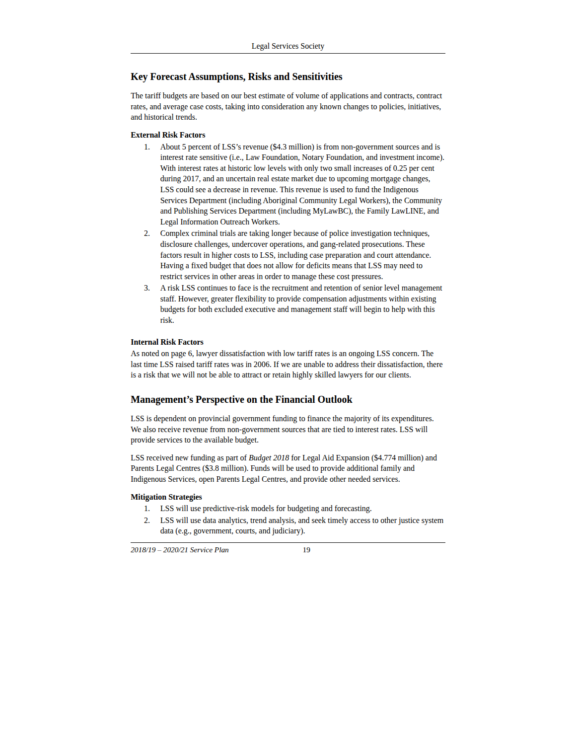Legal Services Society
Key Forecast Assumptions, Risks and Sensitivities
The tariff budgets are based on our best estimate of volume of applications and contracts, contract rates, and average case costs, taking into consideration any known changes to policies, initiatives, and historical trends.
External Risk Factors
1. About 5 percent of LSS’s revenue ($4.3 million) is from non-government sources and is interest rate sensitive (i.e., Law Foundation, Notary Foundation, and investment income). With interest rates at historic low levels with only two small increases of 0.25 per cent during 2017, and an uncertain real estate market due to upcoming mortgage changes, LSS could see a decrease in revenue. This revenue is used to fund the Indigenous Services Department (including Aboriginal Community Legal Workers), the Community and Publishing Services Department (including MyLawBC), the Family LawLINE, and Legal Information Outreach Workers.
2. Complex criminal trials are taking longer because of police investigation techniques, disclosure challenges, undercover operations, and gang-related prosecutions. These factors result in higher costs to LSS, including case preparation and court attendance. Having a fixed budget that does not allow for deficits means that LSS may need to restrict services in other areas in order to manage these cost pressures.
3. A risk LSS continues to face is the recruitment and retention of senior level management staff. However, greater flexibility to provide compensation adjustments within existing budgets for both excluded executive and management staff will begin to help with this risk.
Internal Risk Factors
As noted on page 6, lawyer dissatisfaction with low tariff rates is an ongoing LSS concern. The last time LSS raised tariff rates was in 2006. If we are unable to address their dissatisfaction, there is a risk that we will not be able to attract or retain highly skilled lawyers for our clients.
Management’s Perspective on the Financial Outlook
LSS is dependent on provincial government funding to finance the majority of its expenditures. We also receive revenue from non-government sources that are tied to interest rates. LSS will provide services to the available budget.
LSS received new funding as part of Budget 2018 for Legal Aid Expansion ($4.774 million) and Parents Legal Centres ($3.8 million). Funds will be used to provide additional family and Indigenous Services, open Parents Legal Centres, and provide other needed services.
Mitigation Strategies
1. LSS will use predictive-risk models for budgeting and forecasting.
2. LSS will use data analytics, trend analysis, and seek timely access to other justice system data (e.g., government, courts, and judiciary).
2018/19 – 2020/21 Service Plan19